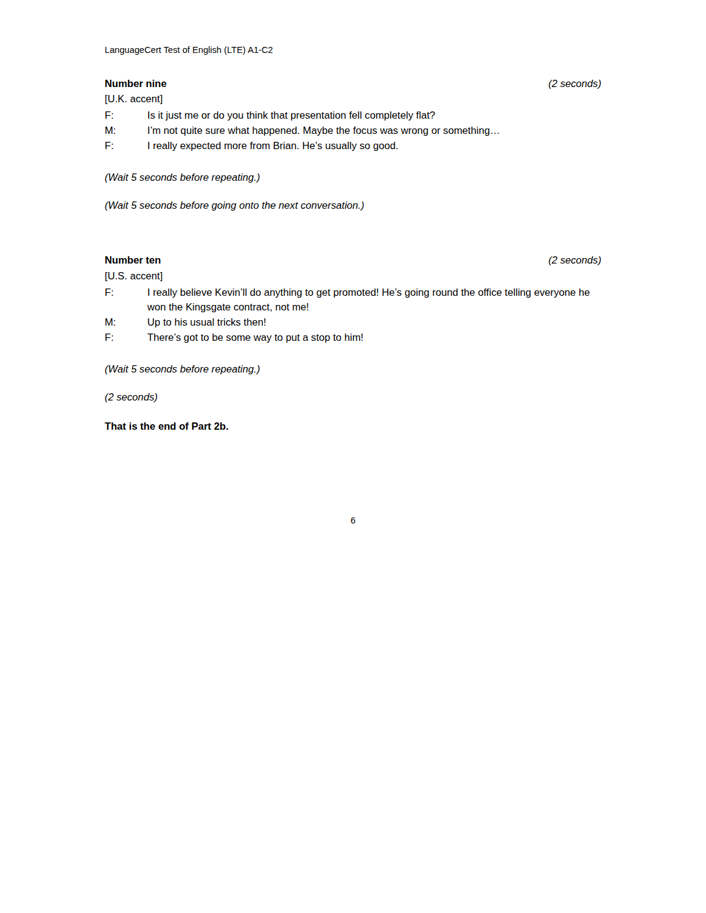LanguageCert Test of English (LTE) A1-C2
Number nine (2 seconds)
[U.K. accent]
| F: | Is it just me or do you think that presentation fell completely flat? |
| M: | I’m not quite sure what happened. Maybe the focus was wrong or something… |
| F: | I really expected more from Brian. He’s usually so good. |
(Wait 5 seconds before repeating.)
(Wait 5 seconds before going onto the next conversation.)
Number ten (2 seconds)
[U.S. accent]
| F: | I really believe Kevin’ll do anything to get promoted! He’s going round the office telling everyone he won the Kingsgate contract, not me! |
| M: | Up to his usual tricks then! |
| F: | There’s got to be some way to put a stop to him! |
(Wait 5 seconds before repeating.)
(2 seconds)
That is the end of Part 2b.
6